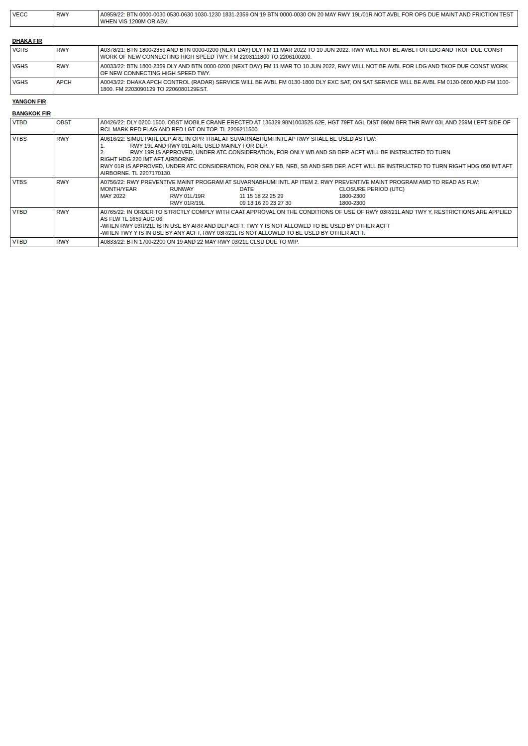| VECC | RWY | A0959/22: BTN 0000-0030 0530-0630 1030-1230 1831-2359 ON 19 BTN 0000-0030 ON 20 MAY RWY 19L/01R NOT AVBL FOR OPS DUE MAINT AND FRICTION TEST WHEN VIS 1200M OR ABV. |
| DHAKA FIR | | |
| VGHS | RWY | A0378/21: BTN 1800-2359 AND BTN 0000-0200 (NEXT DAY) DLY FM 11 MAR 2022 TO 10 JUN 2022. RWY WILL NOT BE AVBL FOR LDG AND TKOF DUE CONST WORK OF NEW CONNECTING HIGH SPEED TWY. FM 2203111800 TO 2206100200. |
| VGHS | RWY | A0033/22: BTN 1800-2359 DLY AND BTN 0000-0200 (NEXT DAY) FM 11 MAR TO 10 JUN 2022, RWY WILL NOT BE AVBL FOR LDG AND TKOF DUE CONST WORK OF NEW CONNECTING HIGH SPEED TWY. |
| VGHS | APCH | A0043/22: DHAKA APCH CONTROL (RADAR) SERVICE WILL BE AVBL FM 0130-1800 DLY EXC SAT, ON SAT SERVICE WILL BE AVBL FM 0130-0800 AND FM 1100-1800. FM 2203090129 TO 2206080129EST. |
| YANGON FIR | | |
| BANGKOK FIR | | |
| VTBD | OBST | A0426/22: DLY 0200-1500. OBST MOBILE CRANE ERECTED AT 135329.98N1003525.62E, HGT 79FT AGL DIST 890M BFR THR RWY 03L AND 259M LEFT SIDE OF RCL MARK RED FLAG AND RED LGT ON TOP. TL 2206211500. |
| VTBS | RWY | A0616/22: SIMUL PARL DEP ARE IN OPR TRIAL AT SUVARNABHUMI INTL AP RWY SHALL BE USED AS FLW: / 1. / RWY 19L AND RWY 01L ARE USED MAINLY FOR DEP. / / 2. / RWY 19R IS APPROVED, UNDER ATC CONSIDERATION, FOR ONLY WB AND SB DEP. ACFT WILL BE INSTRUCTED TO TURN / RIGHT HDG 220 IMT AFT AIRBORNE. RWY 01R IS APPROVED, UNDER ATC CONSIDERATION, FOR ONLY EB, NEB, SB AND SEB DEP. ACFT WILL BE INSTRUCTED TO TURN RIGHT HDG 050 IMT AFT AIRBORNE. TL 2207170130. |
| VTBS | RWY | A0756/22: RWY PREVENTIVE MAINT PROGRAM AT SUVARNABHUMI INTL AP ITEM 2. RWY PREVENTIVE MAINT PROGRAM AMD TO READ AS FLW: / MONTH/YEAR / RUNWAY / DATE / CLOSURE PERIOD (UTC) / / MAY 2022 / RWY 01L/19R / 11 15 18 22 25 29 / 1800-2300 / / / RWY 01R/19L / 09 13 16 20 23 27 30 / 1800-2300 / |
| VTBD | RWY | A0765/22: IN ORDER TO STRICTLY COMPLY WITH CAAT APPROVAL ON THE CONDITIONS OF USE OF RWY 03R/21L AND TWY Y, RESTRICTIONS ARE APPLIED AS FLW TL 1659 AUG 06: -WHEN RWY 03R/21L IS IN USE BY ARR AND DEP ACFT, TWY Y IS NOT ALLOWED TO BE USED BY OTHER ACFT -WHEN TWY Y IS IN USE BY ANY ACFT, RWY 03R/21L IS NOT ALLOWED TO BE USED BY OTHER ACFT. |
| VTBD | RWY | A0833/22: BTN 1700-2200 ON 19 AND 22 MAY RWY 03/21L CLSD DUE TO WIP. |